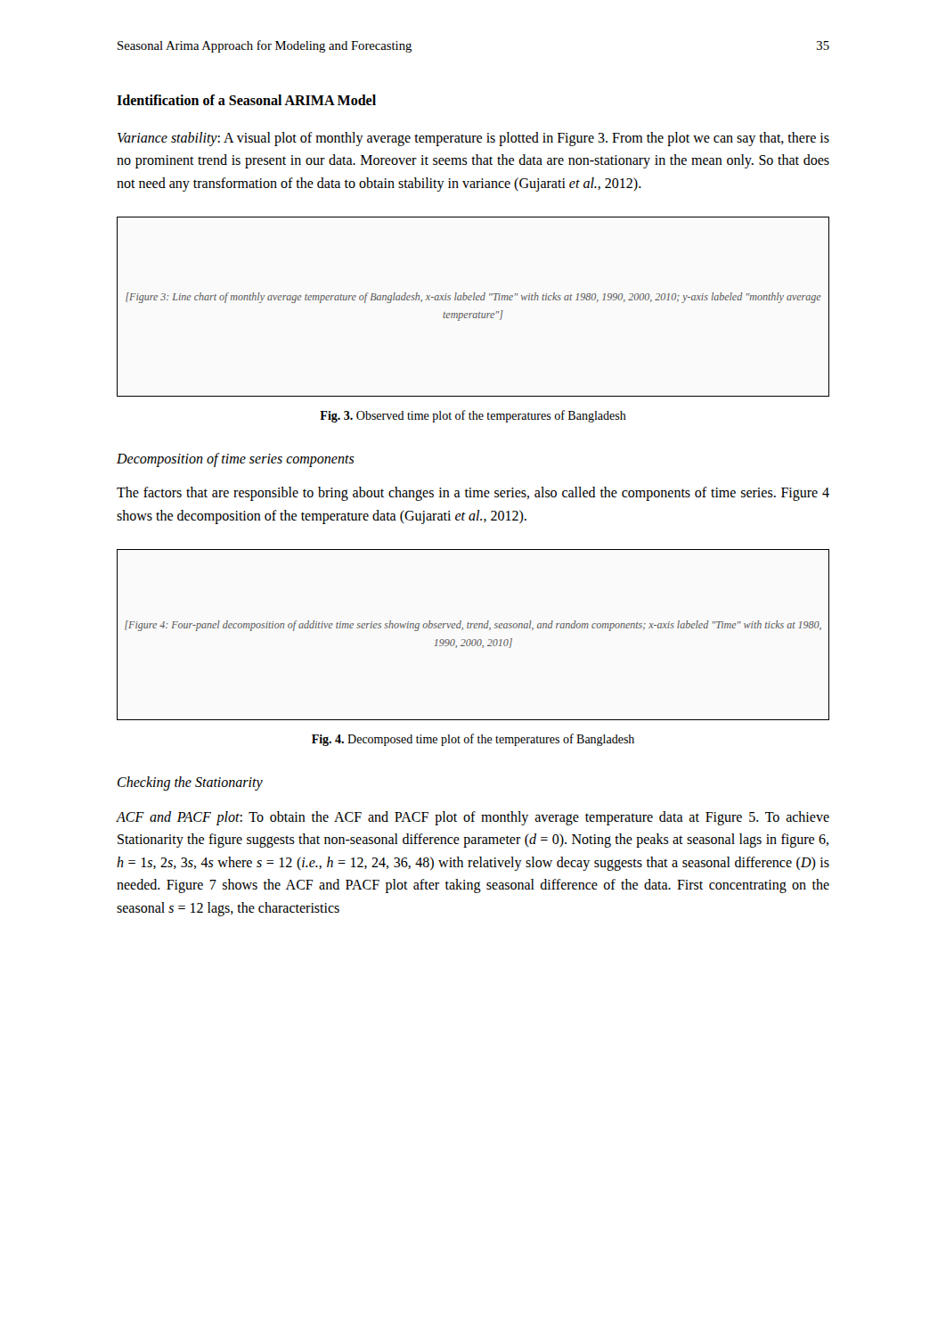Seasonal Arima Approach for Modeling and Forecasting 35
Identification of a Seasonal ARIMA Model
Variance stability: A visual plot of monthly average temperature is plotted in Figure 3. From the plot we can say that, there is no prominent trend is present in our data. Moreover it seems that the data are non-stationary in the mean only. So that does not need any transformation of the data to obtain stability in variance (Gujarati et al., 2012).
[Figure 3: Line chart of monthly average temperature of Bangladesh, x-axis labeled "Time" with ticks at 1980, 1990, 2000, 2010; y-axis labeled "monthly average temperature"]
Fig. 3. Observed time plot of the temperatures of Bangladesh
Decomposition of time series components
The factors that are responsible to bring about changes in a time series, also called the components of time series. Figure 4 shows the decomposition of the temperature data (Gujarati et al., 2012).
[Figure 4: Four-panel decomposition of additive time series showing observed, trend, seasonal, and random components; x-axis labeled "Time" with ticks at 1980, 1990, 2000, 2010]
Fig. 4. Decomposed time plot of the temperatures of Bangladesh
Checking the Stationarity
ACF and PACF plot: To obtain the ACF and PACF plot of monthly average temperature data at Figure 5. To achieve Stationarity the figure suggests that non-seasonal difference parameter (d = 0). Noting the peaks at seasonal lags in figure 6, h = 1 s, 2 s, 3 s, 4 s where s = 12 (i.e., h = 12, 24, 36, 48) with relatively slow decay suggests that a seasonal difference (D) is needed. Figure 7 shows the ACF and PACF plot after taking seasonal difference of the data. First concentrating on the seasonal s = 12 lags, the characteristics